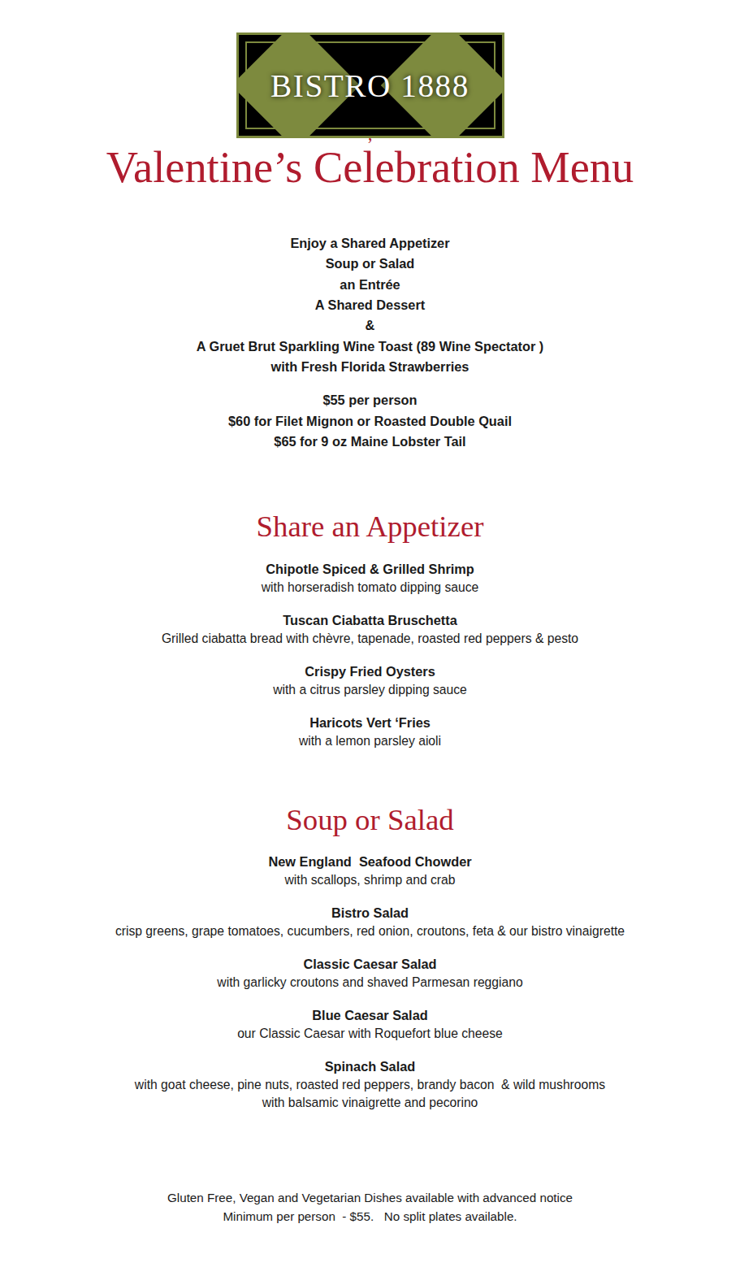BISTRO 1888
’
Valentine’s Celebration Menu
Enjoy a Shared Appetizer
Soup or Salad
an Entrée
A Shared Dessert
& A Gruet Brut Sparkling Wine Toast (89 Wine Spectator )
with Fresh Florida Strawberries
$55 per person
$60 for Filet Mignon or Roasted Double Quail
$65 for 9 oz Maine Lobster Tail
Share an Appetizer
Chipotle Spiced & Grilled Shrimp with horseradish tomato dipping sauce
Tuscan Ciabatta Bruschetta Grilled ciabatta bread with chèvre, tapenade, roasted red peppers & pesto
Crispy Fried Oysters with a citrus parsley dipping sauce
Haricots Vert ‘Fries with a lemon parsley aioli
Soup or Salad
New England Seafood Chowder with scallops, shrimp and crab
Bistro Salad crisp greens, grape tomatoes, cucumbers, red onion, croutons, feta & our bistro vinaigrette
Classic Caesar Salad with garlicky croutons and shaved Parmesan reggiano
Blue Caesar Salad our Classic Caesar with Roquefort blue cheese
Spinach Salad with goat cheese, pine nuts, roasted red peppers, brandy bacon & wild mushrooms
with balsamic vinaigrette and pecorino
Gluten Free, Vegan and Vegetarian Dishes available with advanced notice
Minimum per person - $55. No split plates available.